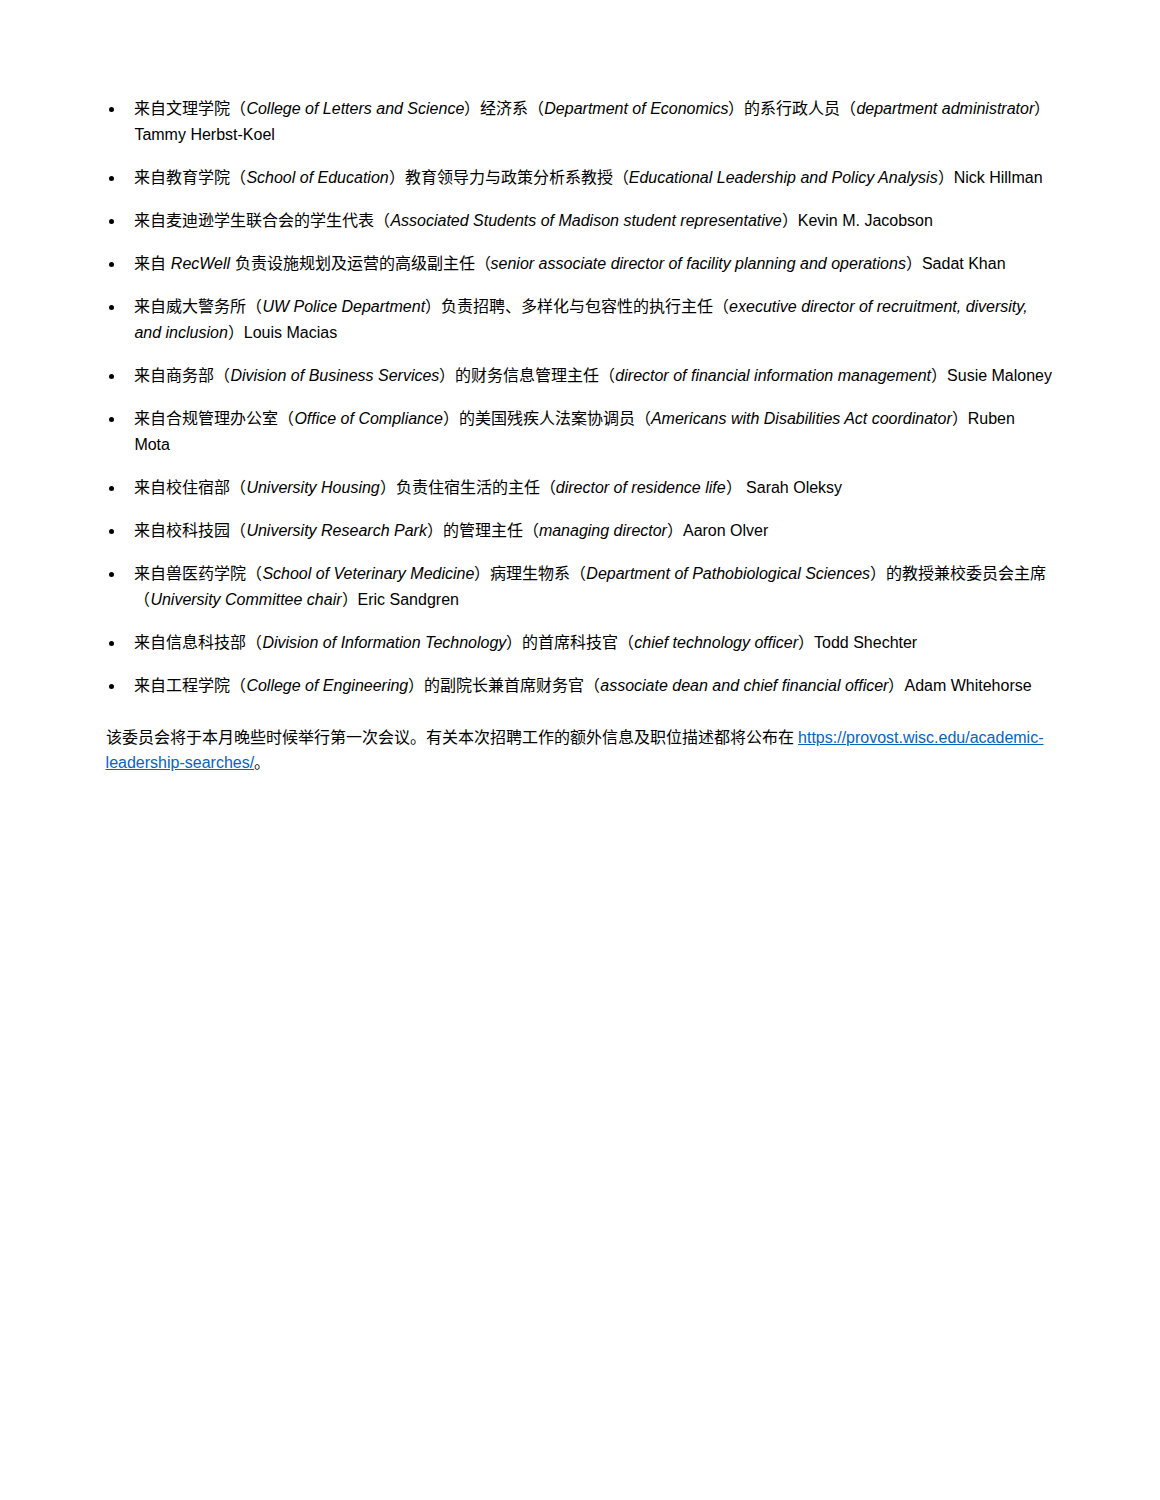来自文理学院（College of Letters and Science）经济系（Department of Economics）的系行政人员（department administrator）Tammy Herbst-Koel
来自教育学院（School of Education）教育领导力与政策分析系教授（Educational Leadership and Policy Analysis）Nick Hillman
来自麦迪逊学生联合会的学生代表（Associated Students of Madison student representative）Kevin M. Jacobson
来自 RecWell 负责设施规划及运营的高级副主任（senior associate director of facility planning and operations）Sadat Khan
来自威大警务所（UW Police Department）负责招聘、多样化与包容性的执行主任（executive director of recruitment, diversity, and inclusion）Louis Macias
来自商务部（Division of Business Services）的财务信息管理主任（director of financial information management）Susie Maloney
来自合规管理办公室（Office of Compliance）的美国残疾人法案协调员（Americans with Disabilities Act coordinator）Ruben Mota
来自校住宿部（University Housing）负责住宿生活的主任（director of residence life） Sarah Oleksy
来自校科技园（University Research Park）的管理主任（managing director）Aaron Olver
来自兽医药学院（School of Veterinary Medicine）病理生物系（Department of Pathobiological Sciences）的教授兼校委员会主席（University Committee chair）Eric Sandgren
来自信息科技部（Division of Information Technology）的首席科技官（chief technology officer）Todd Shechter
来自工程学院（College of Engineering）的副院长兼首席财务官（associate dean and chief financial officer）Adam Whitehorse
该委员会将于本月晚些时候举行第一次会议。有关本次招聘工作的额外信息及职位描述都将公布在 https://provost.wisc.edu/academic-leadership-searches/。